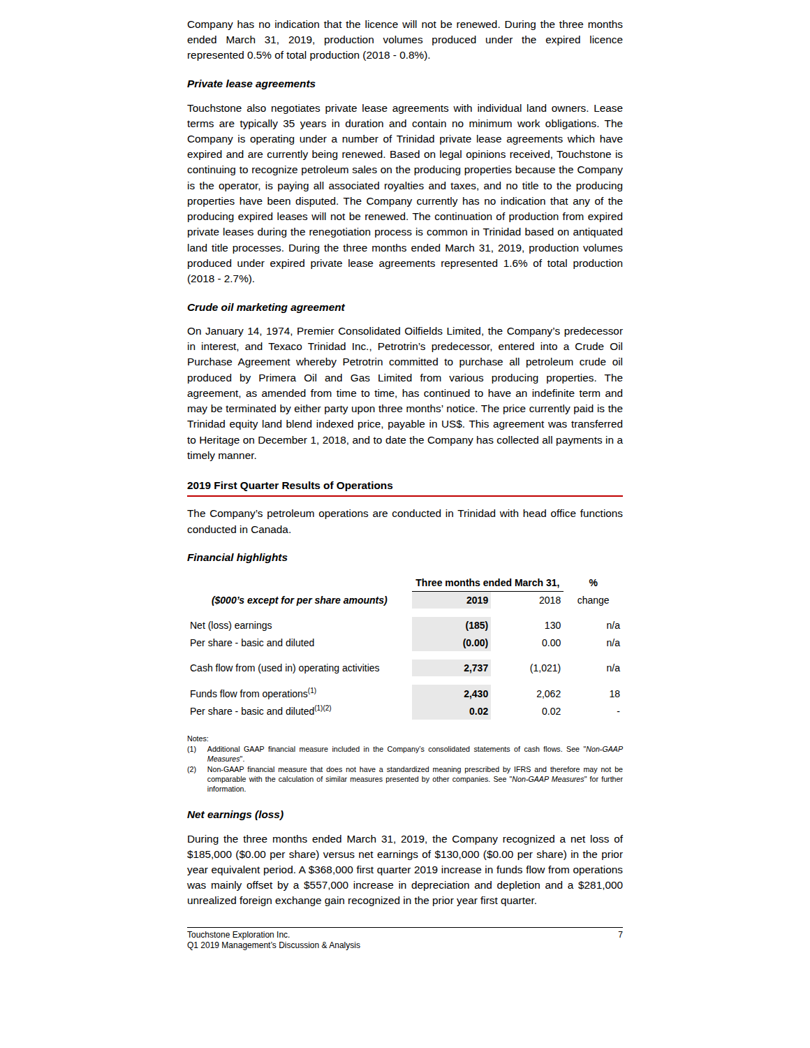Company has no indication that the licence will not be renewed. During the three months ended March 31, 2019, production volumes produced under the expired licence represented 0.5% of total production (2018 - 0.8%).
Private lease agreements
Touchstone also negotiates private lease agreements with individual land owners. Lease terms are typically 35 years in duration and contain no minimum work obligations. The Company is operating under a number of Trinidad private lease agreements which have expired and are currently being renewed. Based on legal opinions received, Touchstone is continuing to recognize petroleum sales on the producing properties because the Company is the operator, is paying all associated royalties and taxes, and no title to the producing properties have been disputed. The Company currently has no indication that any of the producing expired leases will not be renewed. The continuation of production from expired private leases during the renegotiation process is common in Trinidad based on antiquated land title processes. During the three months ended March 31, 2019, production volumes produced under expired private lease agreements represented 1.6% of total production (2018 - 2.7%).
Crude oil marketing agreement
On January 14, 1974, Premier Consolidated Oilfields Limited, the Company’s predecessor in interest, and Texaco Trinidad Inc., Petrotrin’s predecessor, entered into a Crude Oil Purchase Agreement whereby Petrotrin committed to purchase all petroleum crude oil produced by Primera Oil and Gas Limited from various producing properties. The agreement, as amended from time to time, has continued to have an indefinite term and may be terminated by either party upon three months’ notice. The price currently paid is the Trinidad equity land blend indexed price, payable in US$. This agreement was transferred to Heritage on December 1, 2018, and to date the Company has collected all payments in a timely manner.
2019 First Quarter Results of Operations
The Company’s petroleum operations are conducted in Trinidad with head office functions conducted in Canada.
Financial highlights
| ($000’s except for per share amounts) | Three months ended March 31, | % |
| --- | --- | --- |
| 2019 | 2018 | change |
| Net (loss) earnings | (185) | 130 | n/a |
| Per share - basic and diluted | (0.00) | 0.00 | n/a |
| Cash flow from (used in) operating activities | 2,737 | (1,021) | n/a |
| Funds flow from operations (1) | 2,430 | 2,062 | 18 |
| Per share - basic and diluted (1)(2) | 0.02 | 0.02 | - |
Notes:
(1) Additional GAAP financial measure included in the Company’s consolidated statements of cash flows. See "Non-GAAP Measures".
(2) Non-GAAP financial measure that does not have a standardized meaning prescribed by IFRS and therefore may not be comparable with the calculation of similar measures presented by other companies. See "Non-GAAP Measures" for further information.
Net earnings (loss)
During the three months ended March 31, 2019, the Company recognized a net loss of $185,000 ($0.00 per share) versus net earnings of $130,000 ($0.00 per share) in the prior year equivalent period. A $368,000 first quarter 2019 increase in funds flow from operations was mainly offset by a $557,000 increase in depreciation and depletion and a $281,000 unrealized foreign exchange gain recognized in the prior year first quarter.
7 Touchstone Exploration Inc.
Q1 2019 Management’s Discussion & Analysis